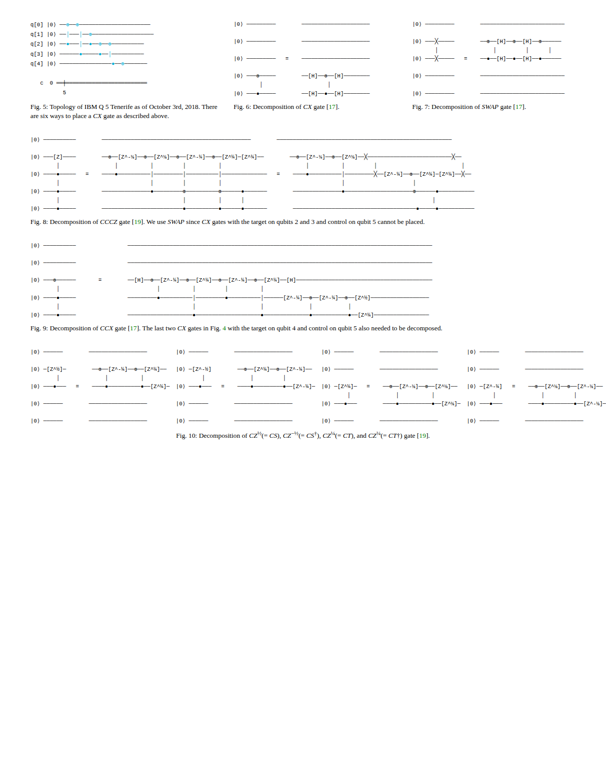q[0] |0⟩ ──⊕──⊕────────────────────── q[1] |0⟩ ──│───│──⊕─────────────────── q[2] |0⟩ ──●───│──●──⊕──⊕────────── q[3] |0⟩ ──────●─────●──│────────── q[4] |0⟩ ────────────────●──⊕─────── c 0 ══╪═════════════════════════ 5
Fig. 5: Topology of IBM Q 5 Tenerife as of October 3rd, 2018. There are six ways to place a CX gate as described above.
|0⟩ ───────── ───────────────────── |0⟩ ───────── ───────────────────── |0⟩ ───────── = ───────────────────── |0⟩ ───⊕───── ──[H]──⊕──[H]──────── │ │ |0⟩ ───●───── ──[H]──●──[H]────────
Fig. 6: Decomposition of CX gate [17].
|0⟩ ───────── ────────────────────────── |0⟩ ───╳───── ──⊕──[H]──⊕──[H]──⊕────── │ │ │ │ |0⟩ ───╳───── = ──●──[H]──●──[H]──●────── |0⟩ ───────── ────────────────────────── |0⟩ ───────── ──────────────────────────
Fig. 7: Decomposition of SWAP gate [17].
|0⟩ ────────── ────────────────────────────────────────────── ────────────────────────────────────────────────────── |0⟩ ───[Z]──── ──⊕──[Z^-⅛]──⊕──[Z^⅛]──⊕──[Z^-¼]──⊕──[Z^¼]─[Z^¼]── ──⊕──[Z^-⅛]──⊕──[Z^⅛]──╳──────────────────────────╳── │ │ │ │ │ │ │ │ │ |0⟩ ────●───── = ────●──────────│─────────│──────────│────────────── = ────●──────────│─────────╳──[Z^-¼]──⊕──[Z^¼]─[Z^¼]──╳── │ │ │ │ │ │ |0⟩ ────●───── ───────────────●─────────⊕──────────⊕──────●─────── ───────────────●─────────────────────⊕──────●─────────── │ │ │ │ │ |0⟩ ────●───── ─────────────────────────●──────────●──────●─────── ──────────────────────────────────────●─────●───────────
Fig. 8: Decomposition of CCCZ gate [19]. We use SWAP since CX gates with the target on qubits 2 and 3 and control on qubit 5 cannot be placed.
|0⟩ ────────── ────────────────────────────────────────────────────────────────────────────────────────────── |0⟩ ────────── ────────────────────────────────────────────────────────────────────────────────────────────── |0⟩ ───⊕────── = ──[H]──⊕──[Z^-¼]──⊕──[Z^¼]──⊕──[Z^-¼]──⊕──[Z^¼]──[H]────────────────────────────────────────── │ │ │ │ │ |0⟩ ────●───── ─────────●──────────│─────────●──────────│──────[Z^-¼]──⊕──[Z^-¼]──⊕──[Z^½]────────────────── │ │ │ │ │ |0⟩ ────●───── ────────────────────●────────────────────●──────────────●───────────●──[Z^¼]─────────────────
Fig. 9: Decomposition of CCX gate [17]. The last two CX gates in Fig. 4 with the target on qubit 4 and control on qubit 5 also needed to be decomposed.
|0⟩ ────── ────────────────── |0⟩ ─[Z^½]─ ──⊕──[Z^-¼]──⊕──[Z^¼]── │ │ │ |0⟩ ───●─── = ────●──────────●──[Z^¼]─ |0⟩ ────── ────────────────── |0⟩ ────── ──────────────────
|0⟩ ────── ────────────────── |0⟩ ─[Z^-½] ──⊕──[Z^¼]──⊕──[Z^-¼]── │ │ │ |0⟩ ───●─── = ────●─────────●──[Z^-¼]─ |0⟩ ────── ────────────────── |0⟩ ────── ──────────────────
|0⟩ ────── ────────────────── |0⟩ ────── ────────────────── |0⟩ ─[Z^¼]─ = ──⊕──[Z^-⅛]──⊕──[Z^⅛]── │ │ │ |0⟩ ───●─── ────●──────────●──[Z^⅛]─ |0⟩ ────── ──────────────────
|0⟩ ────── ────────────────── |0⟩ ────── ────────────────── |0⟩ ─[Z^-¼] = ──⊕──[Z^⅛]──⊕──[Z^-⅛]── │ │ │ |0⟩ ───●─── ────●─────────●──[Z^-⅛]─ |0⟩ ────── ──────────────────
Fig. 10: Decomposition of CZ½(= CS), CZ−½(= CS†), CZ¼(= CT), and CZ¼(= CT†) gate [19].